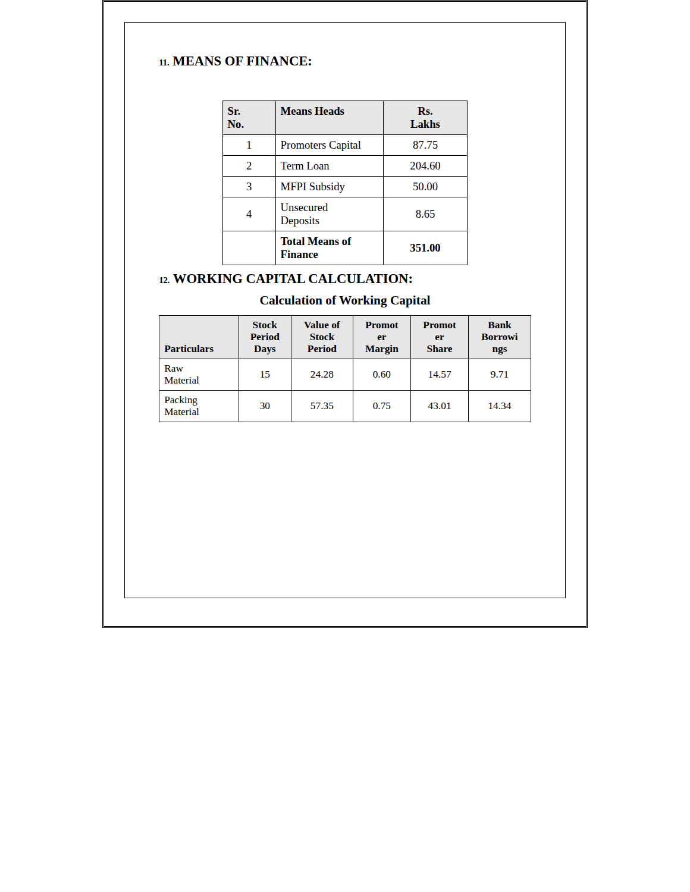11. MEANS OF FINANCE:
| Sr. No. | Means Heads | Rs. Lakhs |
| --- | --- | --- |
| 1 | Promoters Capital | 87.75 |
| 2 | Term Loan | 204.60 |
| 3 | MFPI Subsidy | 50.00 |
| 4 | Unsecured Deposits | 8.65 |
| | Total Means of Finance | 351.00 |
12. WORKING CAPITAL CALCULATION:
Calculation of Working Capital
| Particulars | Stock Period Days | Value of Stock Period | Promot er Margin | Promot er Share | Bank Borrowi ngs |
| --- | --- | --- | --- | --- | --- |
| Raw Material | 15 | 24.28 | 0.60 | 14.57 | 9.71 |
| Packing Material | 30 | 57.35 | 0.75 | 43.01 | 14.34 |